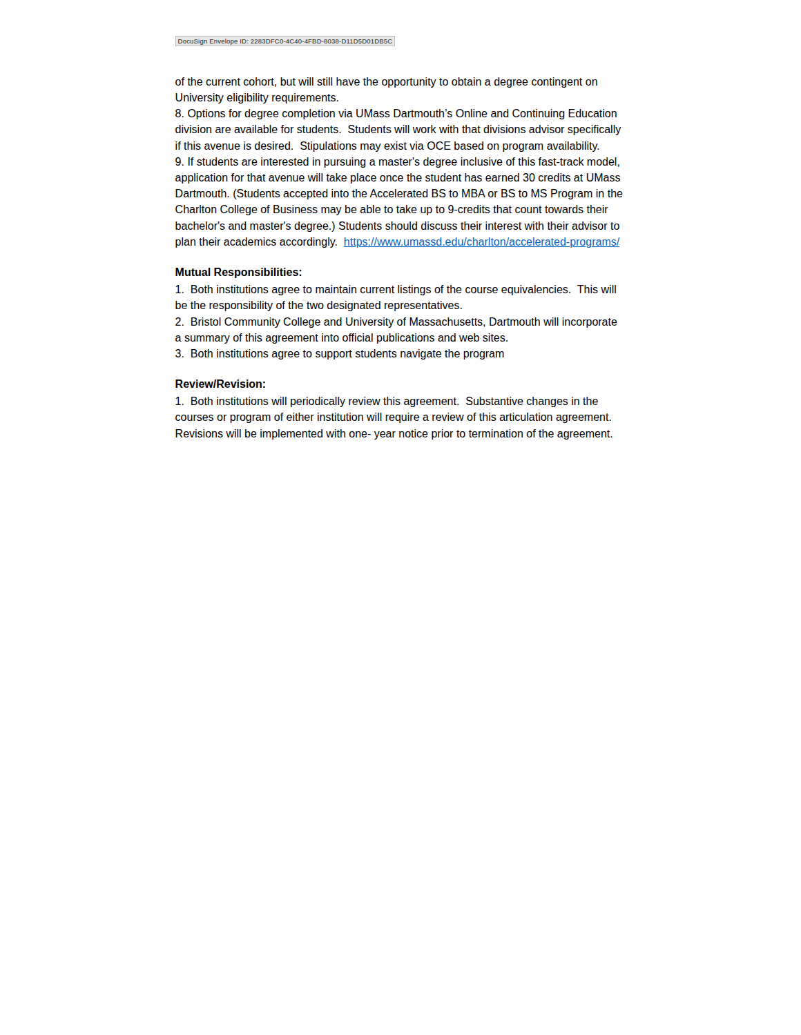DocuSign Envelope ID: 2283DFC0-4C40-4FBD-8038-D11D5D01DB5C
of the current cohort, but will still have the opportunity to obtain a degree contingent on University eligibility requirements.
8. Options for degree completion via UMass Dartmouth’s Online and Continuing Education division are available for students. Students will work with that divisions advisor specifically if this avenue is desired. Stipulations may exist via OCE based on program availability.
9. If students are interested in pursuing a master's degree inclusive of this fast-track model, application for that avenue will take place once the student has earned 30 credits at UMass Dartmouth. (Students accepted into the Accelerated BS to MBA or BS to MS Program in the Charlton College of Business may be able to take up to 9-credits that count towards their bachelor's and master's degree.) Students should discuss their interest with their advisor to plan their academics accordingly. https://www.umassd.edu/charlton/accelerated-programs/
Mutual Responsibilities:
1. Both institutions agree to maintain current listings of the course equivalencies. This will be the responsibility of the two designated representatives.
2. Bristol Community College and University of Massachusetts, Dartmouth will incorporate a summary of this agreement into official publications and web sites.
3. Both institutions agree to support students navigate the program
Review/Revision:
1. Both institutions will periodically review this agreement. Substantive changes in the courses or program of either institution will require a review of this articulation agreement. Revisions will be implemented with one- year notice prior to termination of the agreement.